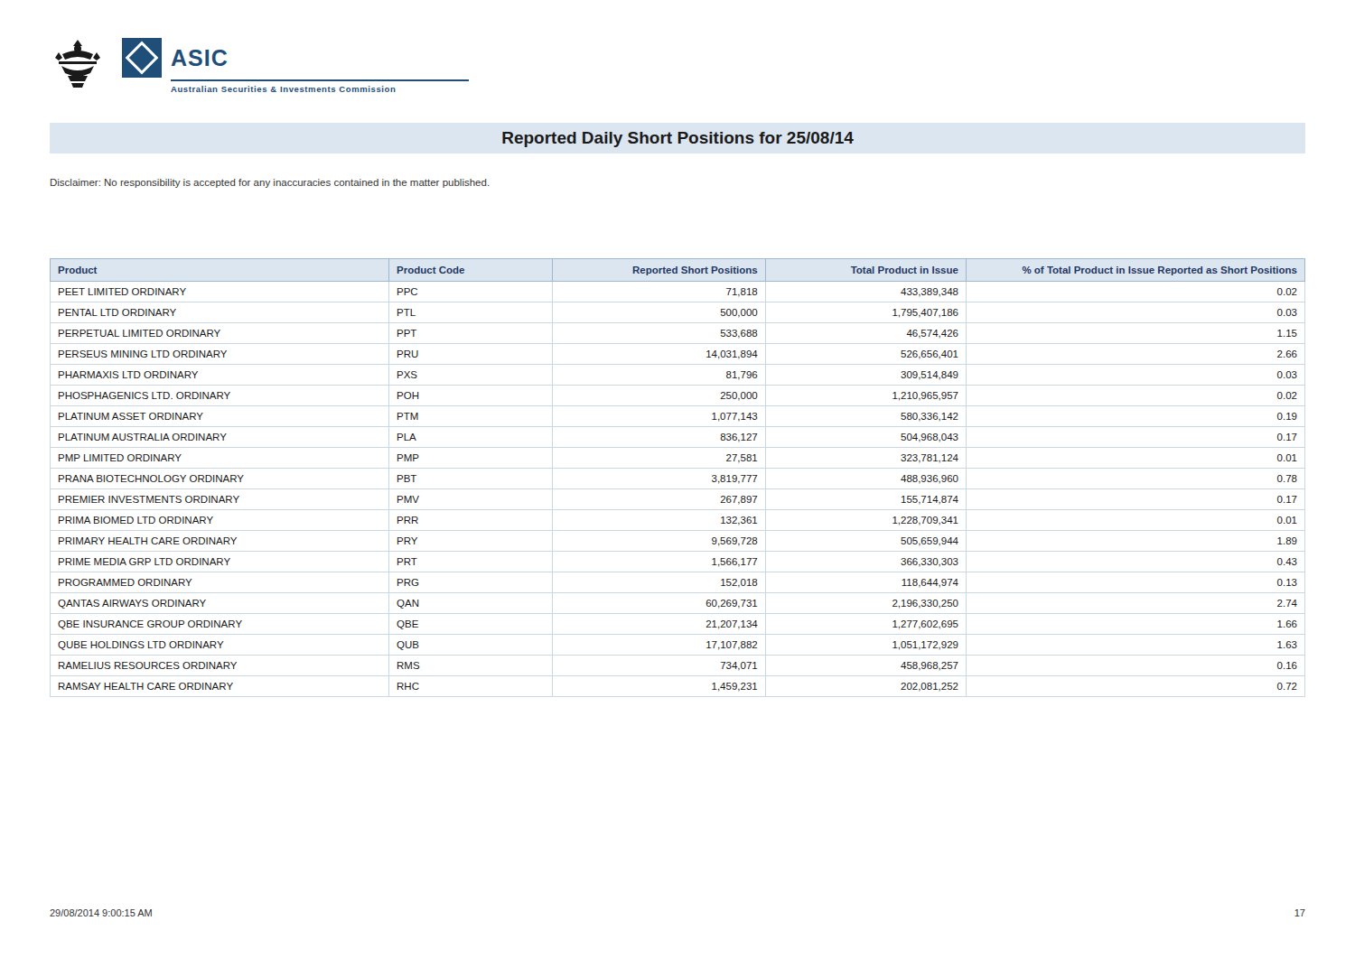ASIC
Australian Securities & Investments Commission
Reported Daily Short Positions for 25/08/14
Disclaimer: No responsibility is accepted for any inaccuracies contained in the matter published.
| Product | Product Code | Reported Short Positions | Total Product in Issue | % of Total Product in Issue Reported as Short Positions |
| --- | --- | --- | --- | --- |
| PEET LIMITED ORDINARY | PPC | 71,818 | 433,389,348 | 0.02 |
| PENTAL LTD ORDINARY | PTL | 500,000 | 1,795,407,186 | 0.03 |
| PERPETUAL LIMITED ORDINARY | PPT | 533,688 | 46,574,426 | 1.15 |
| PERSEUS MINING LTD ORDINARY | PRU | 14,031,894 | 526,656,401 | 2.66 |
| PHARMAXIS LTD ORDINARY | PXS | 81,796 | 309,514,849 | 0.03 |
| PHOSPHAGENICS LTD. ORDINARY | POH | 250,000 | 1,210,965,957 | 0.02 |
| PLATINUM ASSET ORDINARY | PTM | 1,077,143 | 580,336,142 | 0.19 |
| PLATINUM AUSTRALIA ORDINARY | PLA | 836,127 | 504,968,043 | 0.17 |
| PMP LIMITED ORDINARY | PMP | 27,581 | 323,781,124 | 0.01 |
| PRANA BIOTECHNOLOGY ORDINARY | PBT | 3,819,777 | 488,936,960 | 0.78 |
| PREMIER INVESTMENTS ORDINARY | PMV | 267,897 | 155,714,874 | 0.17 |
| PRIMA BIOMED LTD ORDINARY | PRR | 132,361 | 1,228,709,341 | 0.01 |
| PRIMARY HEALTH CARE ORDINARY | PRY | 9,569,728 | 505,659,944 | 1.89 |
| PRIME MEDIA GRP LTD ORDINARY | PRT | 1,566,177 | 366,330,303 | 0.43 |
| PROGRAMMED ORDINARY | PRG | 152,018 | 118,644,974 | 0.13 |
| QANTAS AIRWAYS ORDINARY | QAN | 60,269,731 | 2,196,330,250 | 2.74 |
| QBE INSURANCE GROUP ORDINARY | QBE | 21,207,134 | 1,277,602,695 | 1.66 |
| QUBE HOLDINGS LTD ORDINARY | QUB | 17,107,882 | 1,051,172,929 | 1.63 |
| RAMELIUS RESOURCES ORDINARY | RMS | 734,071 | 458,968,257 | 0.16 |
| RAMSAY HEALTH CARE ORDINARY | RHC | 1,459,231 | 202,081,252 | 0.72 |
29/08/2014 9:00:15 AM
17